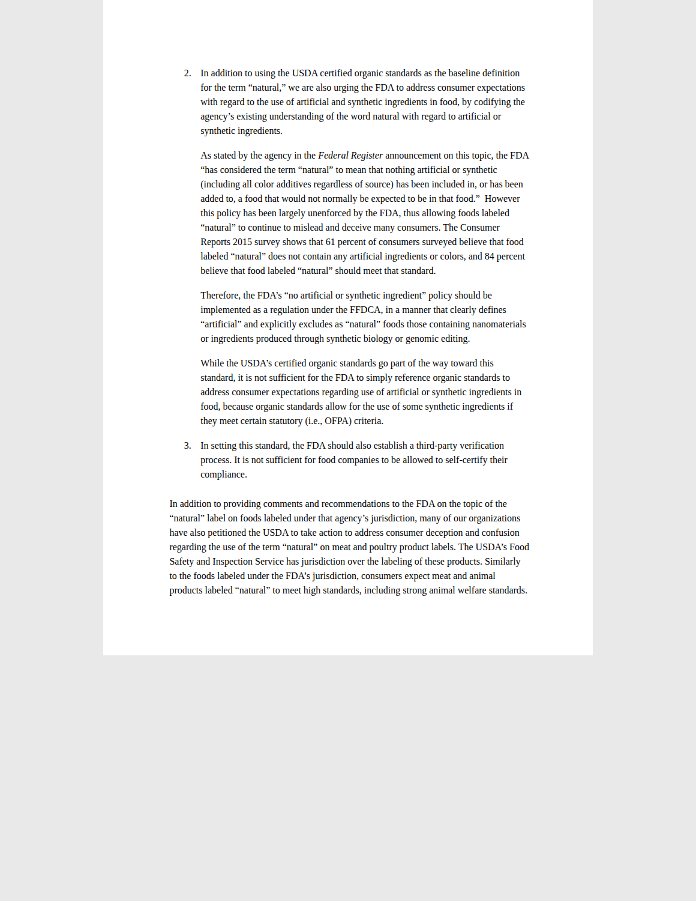In addition to using the USDA certified organic standards as the baseline definition for the term “natural,” we are also urging the FDA to address consumer expectations with regard to the use of artificial and synthetic ingredients in food, by codifying the agency’s existing understanding of the word natural with regard to artificial or synthetic ingredients.
As stated by the agency in the Federal Register announcement on this topic, the FDA “has considered the term “natural” to mean that nothing artificial or synthetic (including all color additives regardless of source) has been included in, or has been added to, a food that would not normally be expected to be in that food.” However this policy has been largely unenforced by the FDA, thus allowing foods labeled “natural” to continue to mislead and deceive many consumers. The Consumer Reports 2015 survey shows that 61 percent of consumers surveyed believe that food labeled “natural” does not contain any artificial ingredients or colors, and 84 percent believe that food labeled “natural” should meet that standard.
Therefore, the FDA’s “no artificial or synthetic ingredient” policy should be implemented as a regulation under the FFDCA, in a manner that clearly defines “artificial” and explicitly excludes as “natural” foods those containing nanomaterials or ingredients produced through synthetic biology or genomic editing.
While the USDA’s certified organic standards go part of the way toward this standard, it is not sufficient for the FDA to simply reference organic standards to address consumer expectations regarding use of artificial or synthetic ingredients in food, because organic standards allow for the use of some synthetic ingredients if they meet certain statutory (i.e., OFPA) criteria.
In setting this standard, the FDA should also establish a third-party verification process. It is not sufficient for food companies to be allowed to self-certify their compliance.
In addition to providing comments and recommendations to the FDA on the topic of the “natural” label on foods labeled under that agency’s jurisdiction, many of our organizations have also petitioned the USDA to take action to address consumer deception and confusion regarding the use of the term “natural” on meat and poultry product labels. The USDA’s Food Safety and Inspection Service has jurisdiction over the labeling of these products. Similarly to the foods labeled under the FDA’s jurisdiction, consumers expect meat and animal products labeled “natural” to meet high standards, including strong animal welfare standards.